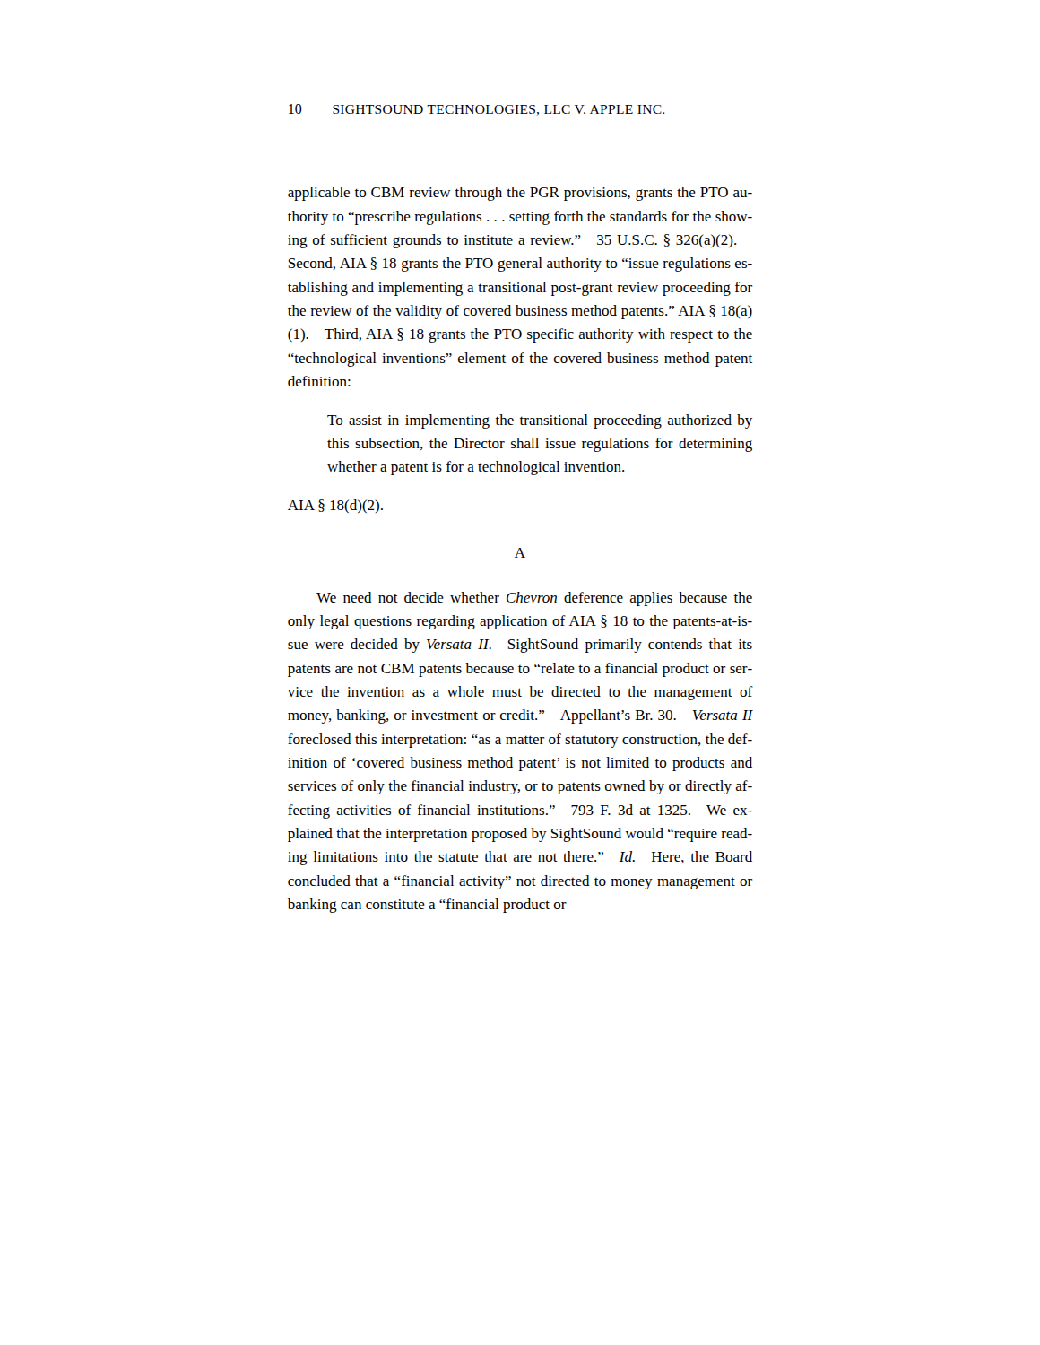10 SightSound Technologies, LLC v. Apple Inc.
applicable to CBM review through the PGR provisions, grants the PTO authority to “prescribe regulations . . . setting forth the standards for the showing of sufficient grounds to institute a review.” 35 U.S.C. § 326(a)(2). Second, AIA § 18 grants the PTO general authority to “issue regulations establishing and implementing a transitional post-grant review proceeding for the review of the validity of covered business method patents.” AIA § 18(a)(1). Third, AIA § 18 grants the PTO specific authority with respect to the “technological inventions” element of the covered business method patent definition:
To assist in implementing the transitional proceeding authorized by this subsection, the Director shall issue regulations for determining whether a patent is for a technological invention.
AIA § 18(d)(2).
A
We need not decide whether Chevron deference applies because the only legal questions regarding application of AIA § 18 to the patents-at-issue were decided by Versata II. SightSound primarily contends that its patents are not CBM patents because to “relate to a financial product or service the invention as a whole must be directed to the management of money, banking, or investment or credit.” Appellant’s Br. 30. Versata II foreclosed this interpretation: “as a matter of statutory construction, the definition of ‘covered business method patent’ is not limited to products and services of only the financial industry, or to patents owned by or directly affecting activities of financial institutions.” 793 F. 3d at 1325. We explained that the interpretation proposed by SightSound would “require reading limitations into the statute that are not there.” Id. Here, the Board concluded that a “financial activity” not directed to money management or banking can constitute a “financial product or